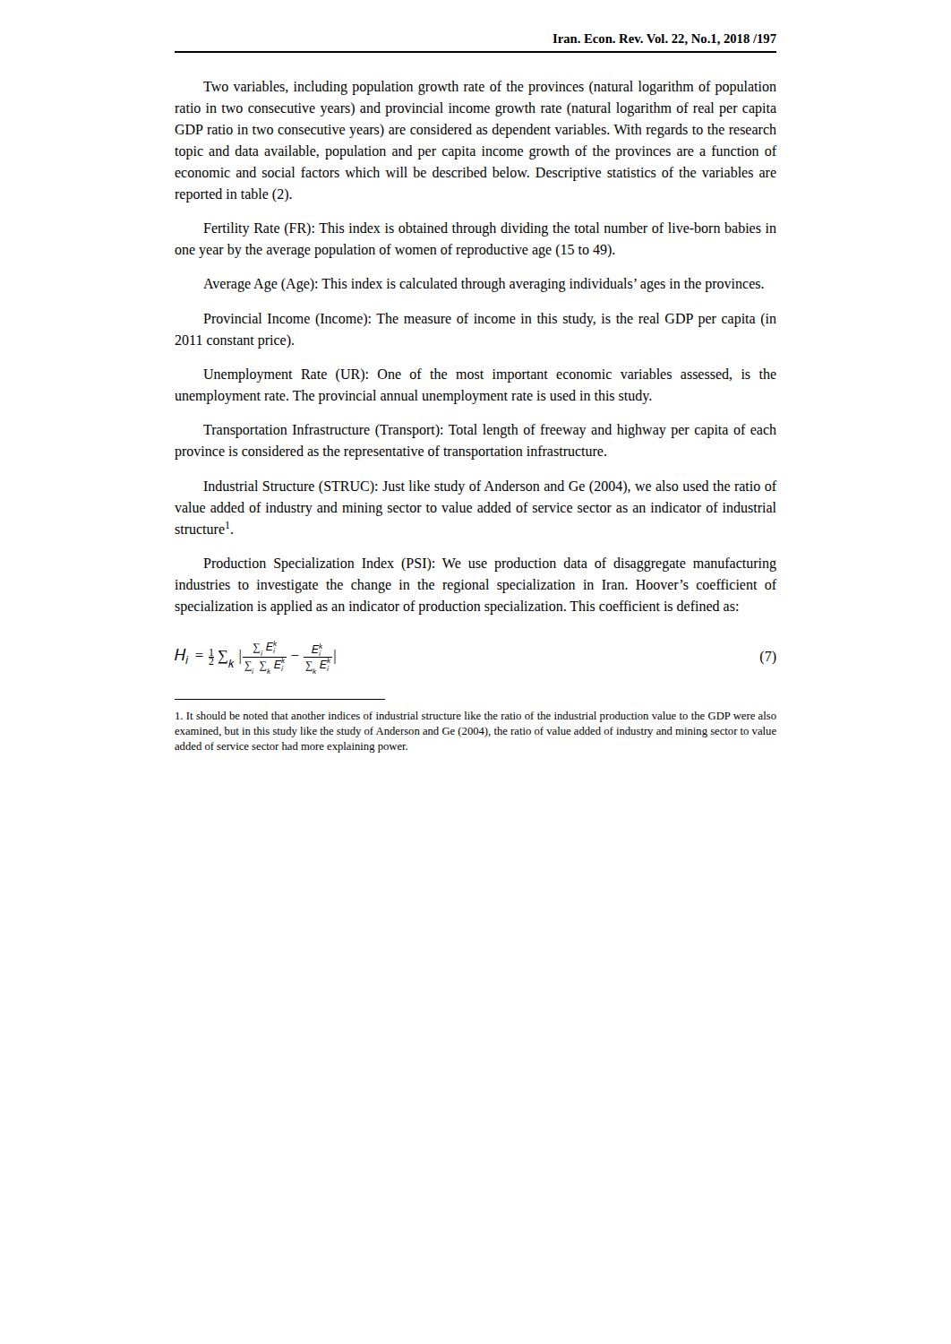Iran. Econ. Rev. Vol. 22, No.1, 2018 /197
Two variables, including population growth rate of the provinces (natural logarithm of population ratio in two consecutive years) and provincial income growth rate (natural logarithm of real per capita GDP ratio in two consecutive years) are considered as dependent variables. With regards to the research topic and data available, population and per capita income growth of the provinces are a function of economic and social factors which will be described below. Descriptive statistics of the variables are reported in table (2).
Fertility Rate (FR): This index is obtained through dividing the total number of live-born babies in one year by the average population of women of reproductive age (15 to 49).
Average Age (Age): This index is calculated through averaging individuals’ ages in the provinces.
Provincial Income (Income): The measure of income in this study, is the real GDP per capita (in 2011 constant price).
Unemployment Rate (UR): One of the most important economic variables assessed, is the unemployment rate. The provincial annual unemployment rate is used in this study.
Transportation Infrastructure (Transport): Total length of freeway and highway per capita of each province is considered as the representative of transportation infrastructure.
Industrial Structure (STRUC): Just like study of Anderson and Ge (2004), we also used the ratio of value added of industry and mining sector to value added of service sector as an indicator of industrial structure1.
Production Specialization Index (PSI): We use production data of disaggregate manufacturing industries to investigate the change in the regional specialization in Iran. Hoover’s coefficient of specialization is applied as an indicator of production specialization. This coefficient is defined as:
Hi = 12 ∑k | ∑iEik ∑i∑kEik − Eik ∑kEik |
(7)
1. It should be noted that another indices of industrial structure like the ratio of the industrial production value to the GDP were also examined, but in this study like the study of Anderson and Ge (2004), the ratio of value added of industry and mining sector to value added of service sector had more explaining power.